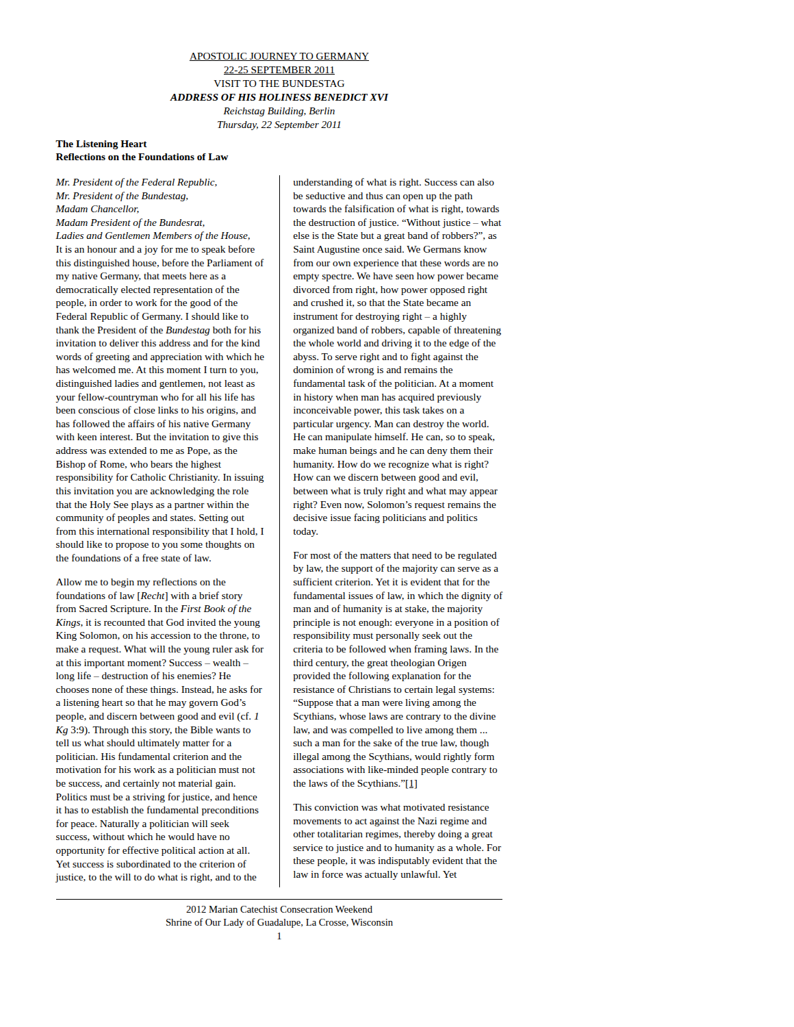APOSTOLIC JOURNEY TO GERMANY
22-25 SEPTEMBER 2011
VISIT TO THE BUNDESTAG
ADDRESS OF HIS HOLINESS BENEDICT XVI
Reichstag Building, Berlin
Thursday, 22 September 2011
The Listening Heart Reflections on the Foundations of Law
Mr. President of the Federal Republic, Mr. President of the Bundestag, Madam Chancellor, Madam President of the Bundesrat, Ladies and Gentlemen Members of the House,
It is an honour and a joy for me to speak before this distinguished house, before the Parliament of my native Germany, that meets here as a democratically elected representation of the people, in order to work for the good of the Federal Republic of Germany. I should like to thank the President of the Bundestag both for his invitation to deliver this address and for the kind words of greeting and appreciation with which he has welcomed me. At this moment I turn to you, distinguished ladies and gentlemen, not least as your fellow-countryman who for all his life has been conscious of close links to his origins, and has followed the affairs of his native Germany with keen interest. But the invitation to give this address was extended to me as Pope, as the Bishop of Rome, who bears the highest responsibility for Catholic Christianity. In issuing this invitation you are acknowledging the role that the Holy See plays as a partner within the community of peoples and states. Setting out from this international responsibility that I hold, I should like to propose to you some thoughts on the foundations of a free state of law.
Allow me to begin my reflections on the foundations of law [Recht] with a brief story from Sacred Scripture. In the First Book of the Kings, it is recounted that God invited the young King Solomon, on his accession to the throne, to make a request. What will the young ruler ask for at this important moment? Success – wealth – long life – destruction of his enemies? He chooses none of these things. Instead, he asks for a listening heart so that he may govern God’s people, and discern between good and evil (cf. 1 Kg 3:9). Through this story, the Bible wants to tell us what should ultimately matter for a politician. His fundamental criterion and the motivation for his work as a politician must not be success, and certainly not material gain. Politics must be a striving for justice, and hence it has to establish the fundamental preconditions for peace. Naturally a politician will seek success, without which he would have no opportunity for effective political action at all. Yet success is subordinated to the criterion of justice, to the will to do what is right, and to the understanding of what is right. Success can also be seductive and thus can open up the path towards the falsification of what is right, towards the destruction of justice. “Without justice – what else is the State but a great band of robbers?”, as Saint Augustine once said. We Germans know from our own experience that these words are no empty spectre. We have seen how power became divorced from right, how power opposed right and crushed it, so that the State became an instrument for destroying right – a highly organized band of robbers, capable of threatening the whole world and driving it to the edge of the abyss. To serve right and to fight against the dominion of wrong is and remains the fundamental task of the politician. At a moment in history when man has acquired previously inconceivable power, this task takes on a particular urgency. Man can destroy the world. He can manipulate himself. He can, so to speak, make human beings and he can deny them their humanity. How do we recognize what is right? How can we discern between good and evil, between what is truly right and what may appear right? Even now, Solomon’s request remains the decisive issue facing politicians and politics today.
For most of the matters that need to be regulated by law, the support of the majority can serve as a sufficient criterion. Yet it is evident that for the fundamental issues of law, in which the dignity of man and of humanity is at stake, the majority principle is not enough: everyone in a position of responsibility must personally seek out the criteria to be followed when framing laws. In the third century, the great theologian Origen provided the following explanation for the resistance of Christians to certain legal systems: “Suppose that a man were living among the Scythians, whose laws are contrary to the divine law, and was compelled to live among them ... such a man for the sake of the true law, though illegal among the Scythians, would rightly form associations with like-minded people contrary to the laws of the Scythians.”[1]
This conviction was what motivated resistance movements to act against the Nazi regime and other totalitarian regimes, thereby doing a great service to justice and to humanity as a whole. For these people, it was indisputably evident that the law in force was actually unlawful. Yet
2012 Marian Catechist Consecration Weekend
Shrine of Our Lady of Guadalupe, La Crosse, Wisconsin
1